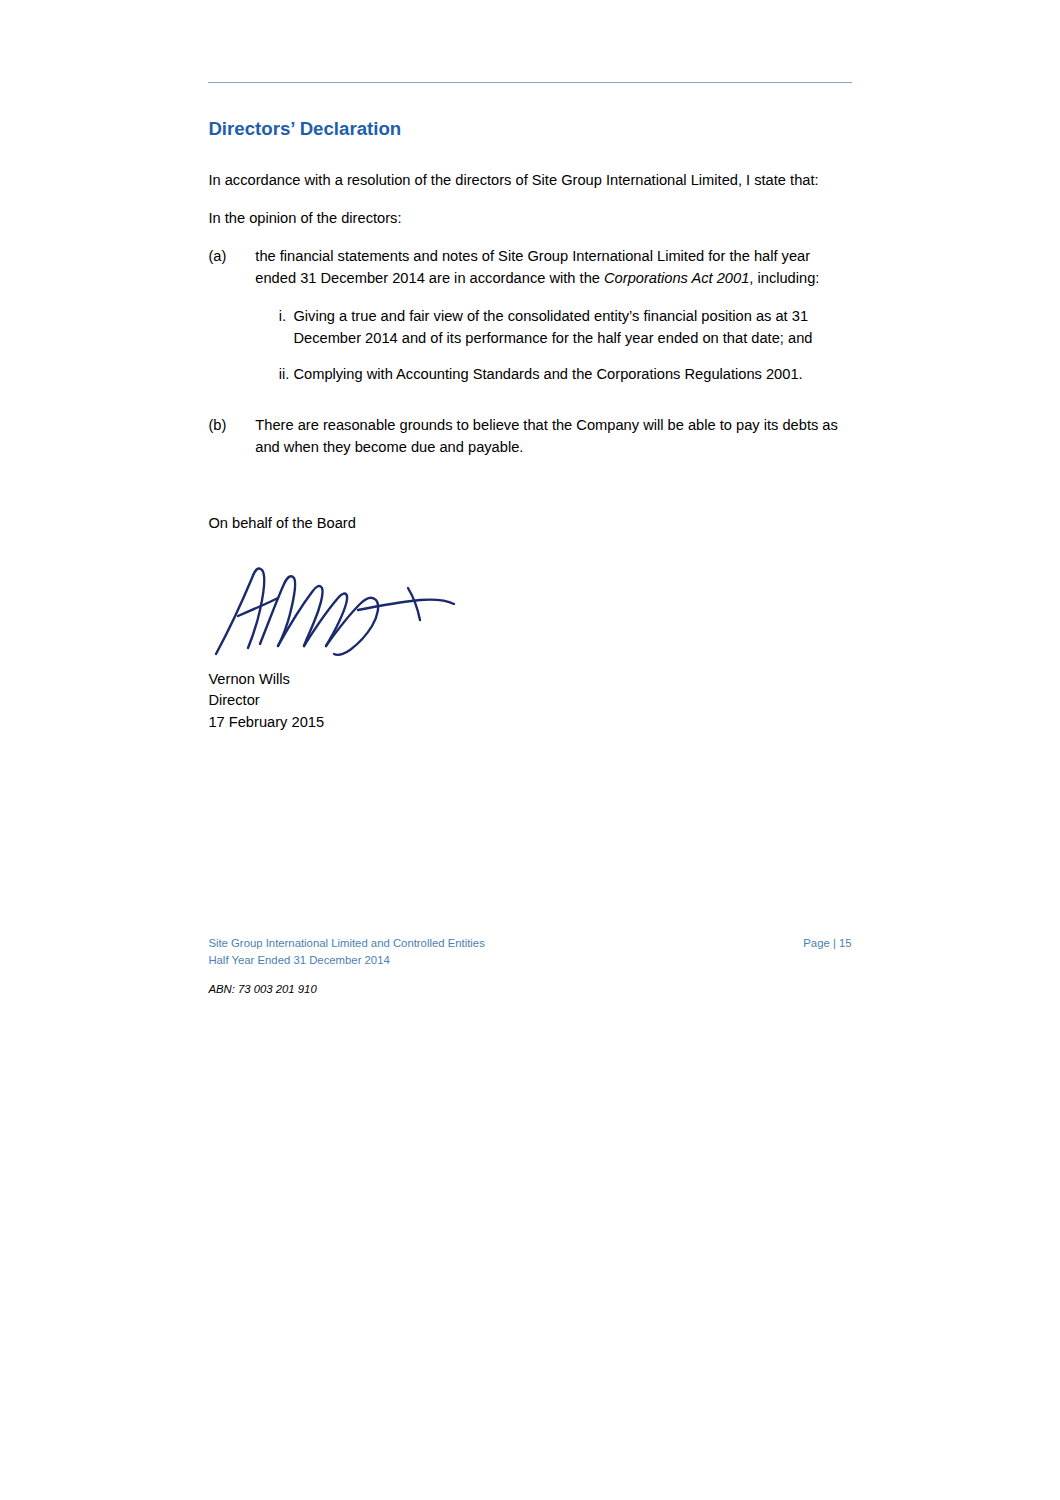Directors’ Declaration
In accordance with a resolution of the directors of Site Group International Limited, I state that:
In the opinion of the directors:
(a)
the financial statements and notes of Site Group International Limited for the half year ended 31 December 2014 are in accordance with the Corporations Act 2001, including:
i. Giving a true and fair view of the consolidated entity’s financial position as at 31 December 2014 and of its performance for the half year ended on that date; and
ii. Complying with Accounting Standards and the Corporations Regulations 2001.
(b)
There are reasonable grounds to believe that the Company will be able to pay its debts as and when they become due and payable.
On behalf of the Board
Vernon Wills
Director
17 February 2015
Site Group International Limited and Controlled Entities Page | 15
Half Year Ended 31 December 2014
ABN: 73 003 201 910